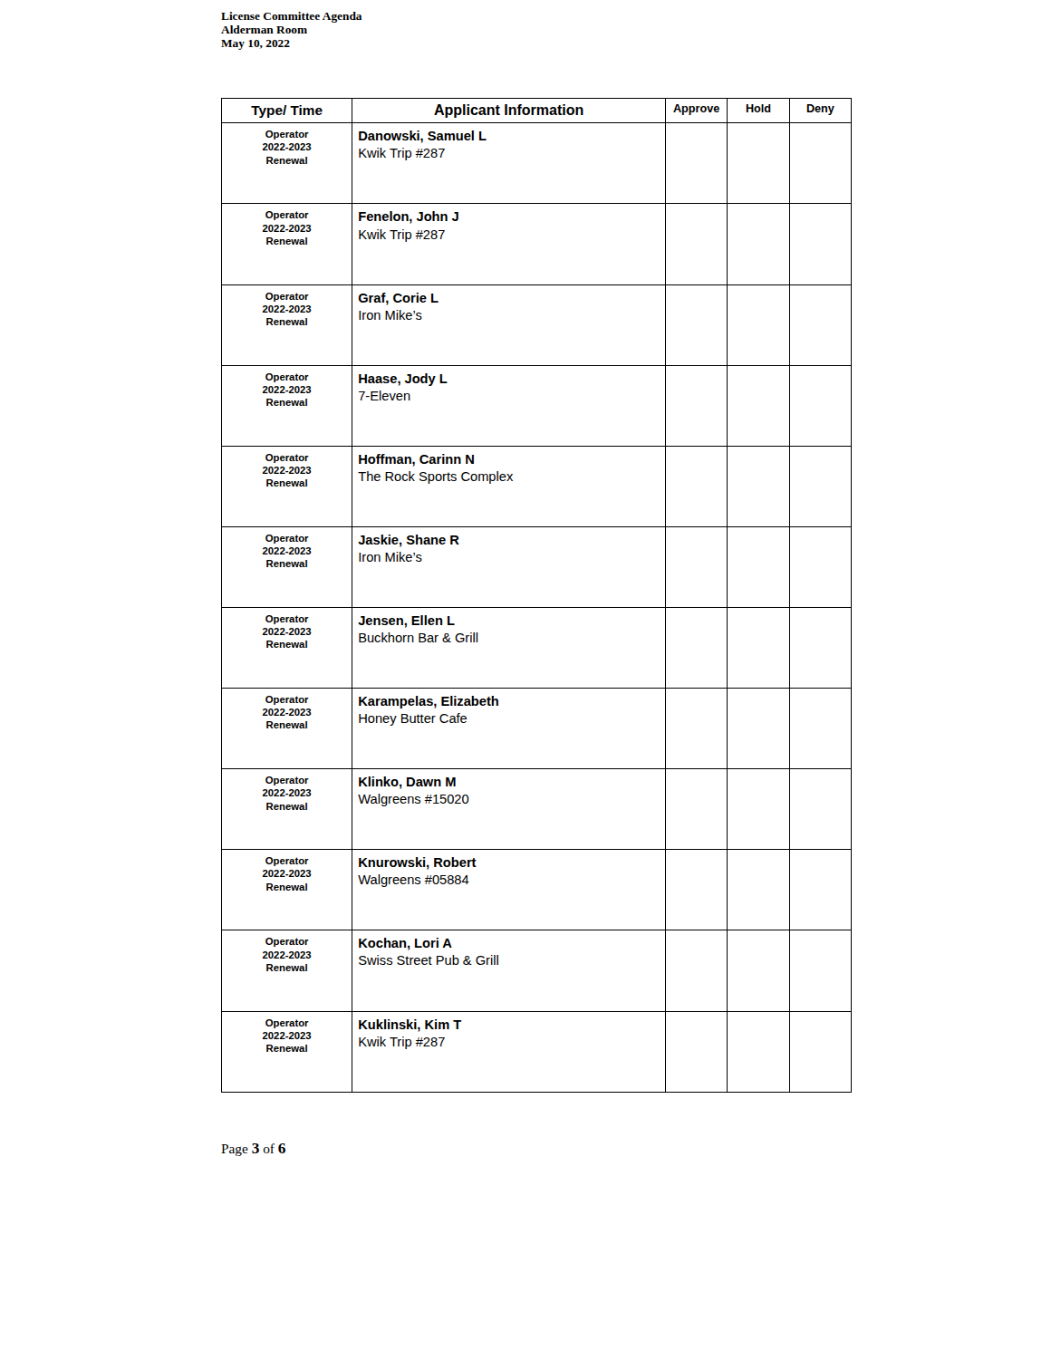License Committee Agenda
Alderman Room
May 10, 2022
| Type/ Time | Applicant Information | Approve | Hold | Deny |
| --- | --- | --- | --- | --- |
| Operator 2022-2023 Renewal | Danowski, Samuel L Kwik Trip #287 | | | |
| Operator 2022-2023 Renewal | Fenelon, John J Kwik Trip #287 | | | |
| Operator 2022-2023 Renewal | Graf, Corie L Iron Mike’s | | | |
| Operator 2022-2023 Renewal | Haase, Jody L 7-Eleven | | | |
| Operator 2022-2023 Renewal | Hoffman, Carinn N The Rock Sports Complex | | | |
| Operator 2022-2023 Renewal | Jaskie, Shane R Iron Mike’s | | | |
| Operator 2022-2023 Renewal | Jensen, Ellen L Buckhorn Bar & Grill | | | |
| Operator 2022-2023 Renewal | Karampelas, Elizabeth Honey Butter Cafe | | | |
| Operator 2022-2023 Renewal | Klinko, Dawn M Walgreens #15020 | | | |
| Operator 2022-2023 Renewal | Knurowski, Robert Walgreens #05884 | | | |
| Operator 2022-2023 Renewal | Kochan, Lori A Swiss Street Pub & Grill | | | |
| Operator 2022-2023 Renewal | Kuklinski, Kim T Kwik Trip #287 | | | |
Page 3 of 6